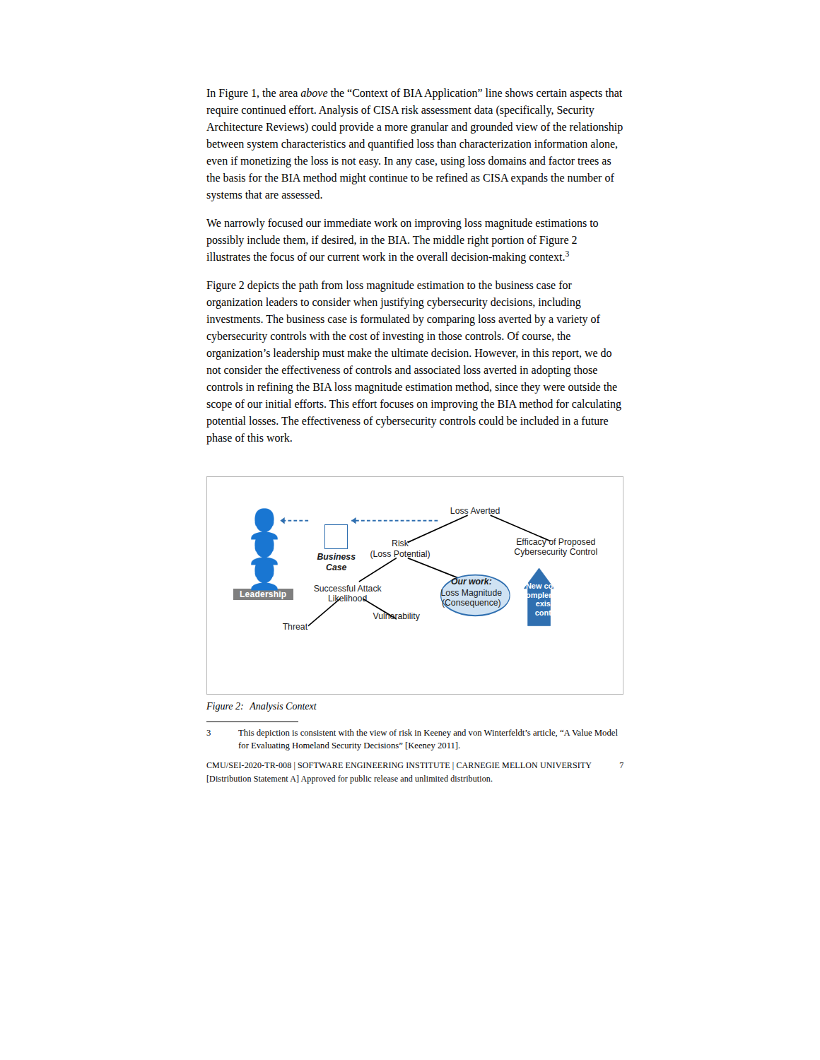In Figure 1, the area above the “Context of BIA Application” line shows certain aspects that require continued effort. Analysis of CISA risk assessment data (specifically, Security Architecture Reviews) could provide a more granular and grounded view of the relationship between system characteristics and quantified loss than characterization information alone, even if monetizing the loss is not easy. In any case, using loss domains and factor trees as the basis for the BIA method might continue to be refined as CISA expands the number of systems that are assessed.
We narrowly focused our immediate work on improving loss magnitude estimations to possibly include them, if desired, in the BIA. The middle right portion of Figure 2 illustrates the focus of our current work in the overall decision-making context.3
Figure 2 depicts the path from loss magnitude estimation to the business case for organization leaders to consider when justifying cybersecurity decisions, including investments. The business case is formulated by comparing loss averted by a variety of cybersecurity controls with the cost of investing in those controls. Of course, the organization’s leadership must make the ultimate decision. However, in this report, we do not consider the effectiveness of controls and associated loss averted in adopting those controls in refining the BIA loss magnitude estimation method, since they were outside the scope of our initial efforts. This effort focuses on improving the BIA method for calculating potential losses. The effectiveness of cybersecurity controls could be included in a future phase of this work.
👤👤👤
Leadership
Business
Case
Loss Averted
Risk
(Loss Potential)
Efficacy of Proposed
Cybersecurity Control
Successful Attack
Likelihood
Threat
Vulnerability
Our work:
Loss Magnitude
(Consequence)
New controls
complementing
existing
controls
Figure 2: Analysis Context
3
This depiction is consistent with the view of risk in Keeney and von Winterfeldt’s article, “A Value Model for Evaluating Homeland Security Decisions” [Keeney 2011].
CMU/SEI-2020-TR-008 | SOFTWARE ENGINEERING INSTITUTE | CARNEGIE MELLON UNIVERSITY 7
[Distribution Statement A] Approved for public release and unlimited distribution.